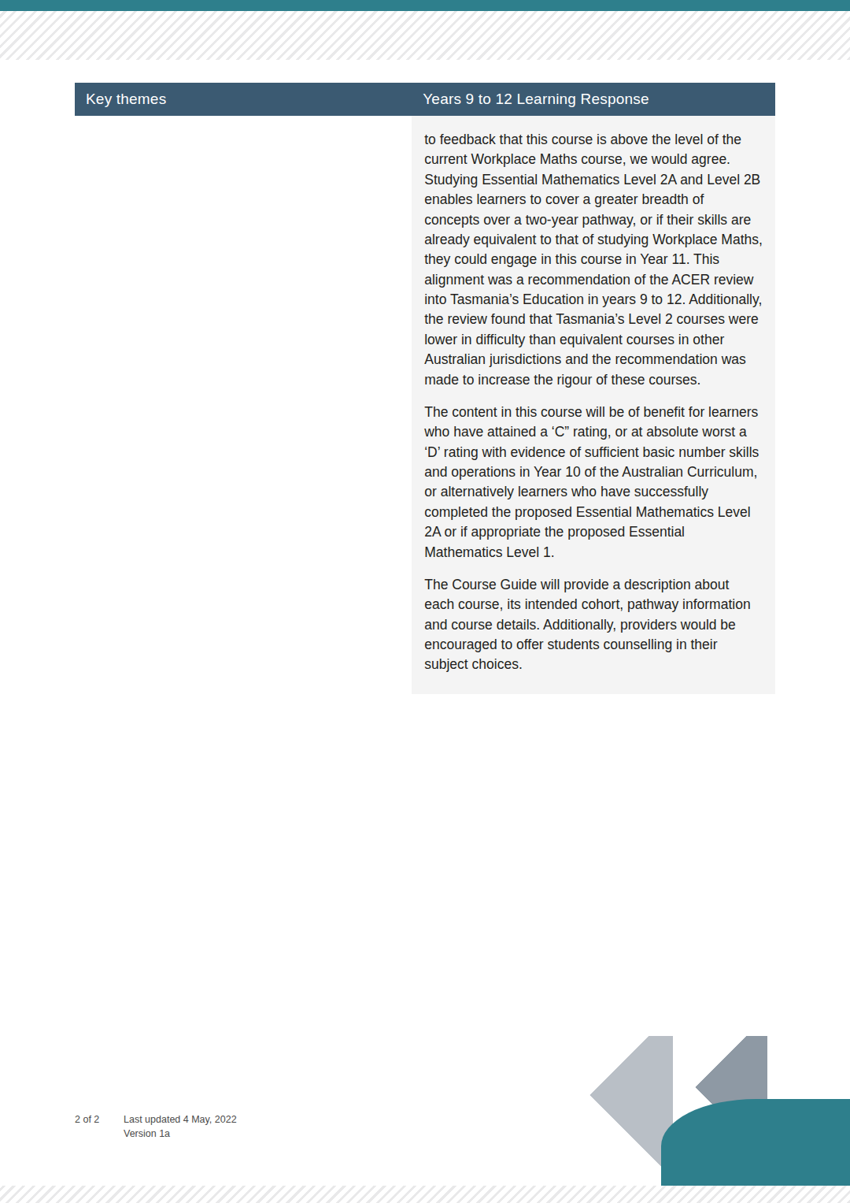| Key themes | Years 9 to 12 Learning Response |
| --- | --- |
| | to feedback that this course is above the level of the current Workplace Maths course, we would agree. Studying Essential Mathematics Level 2A and Level 2B enables learners to cover a greater breadth of concepts over a two-year pathway, or if their skills are already equivalent to that of studying Workplace Maths, they could engage in this course in Year 11. This alignment was a recommendation of the ACER review into Tasmania’s Education in years 9 to 12. Additionally, the review found that Tasmania’s Level 2 courses were lower in difficulty than equivalent courses in other Australian jurisdictions and the recommendation was made to increase the rigour of these courses. The content in this course will be of benefit for learners who have attained a ‘C” rating, or at absolute worst a ‘D’ rating with evidence of sufficient basic number skills and operations in Year 10 of the Australian Curriculum, or alternatively learners who have successfully completed the proposed Essential Mathematics Level 2A or if appropriate the proposed Essential Mathematics Level 1. The Course Guide will provide a description about each course, its intended cohort, pathway information and course details. Additionally, providers would be encouraged to offer students counselling in their subject choices. |
2 of 2 Last updated 4 May, 2022 Version 1a